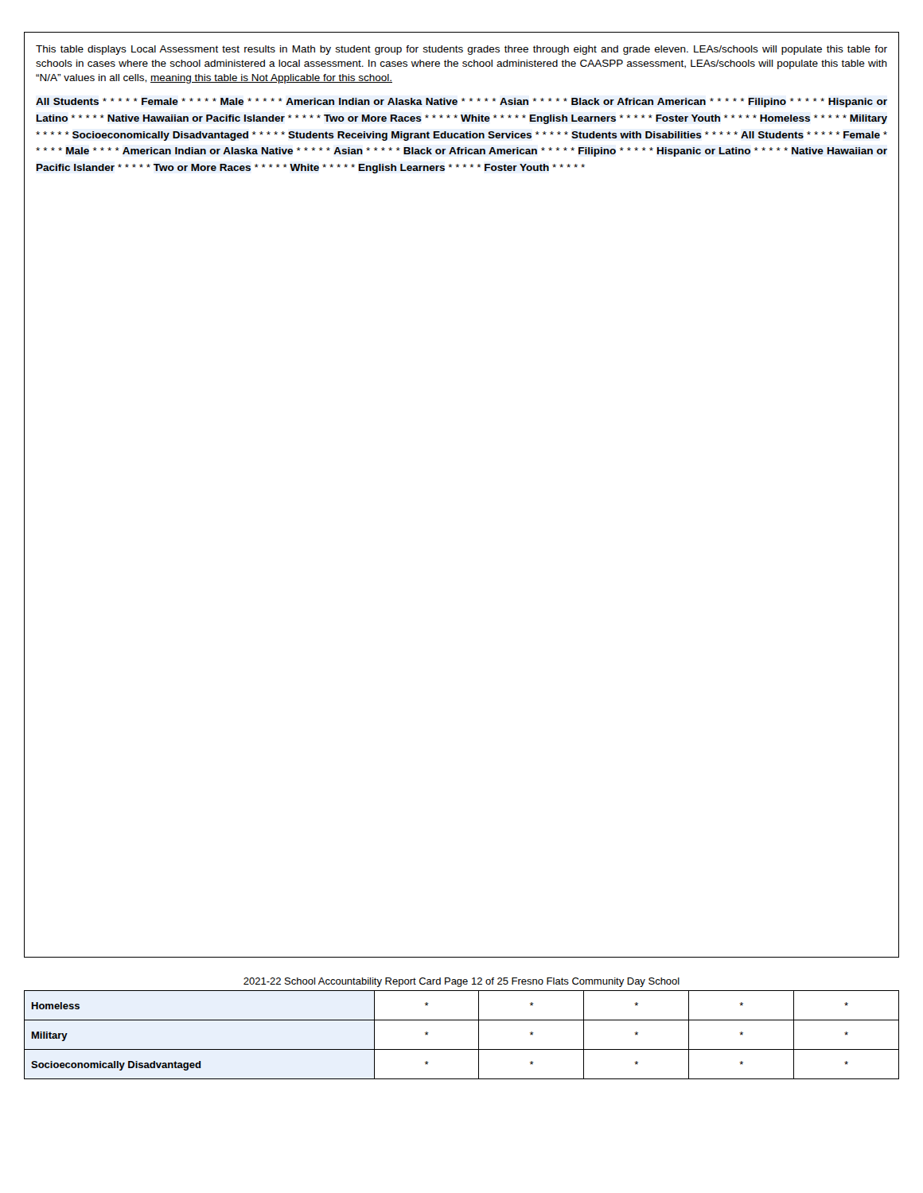This table displays Local Assessment test results in Math by student group for students grades three through eight and grade eleven. LEAs/schools will populate this table for schools in cases where the school administered a local assessment. In cases where the school administered the CAASPP assessment, LEAs/schools will populate this table with “N/A” values in all cells, meaning this table is Not Applicable for this school.
All Students * * * * * Female * * * * * Male * * * * * American Indian or Alaska Native * * * * * Asian * * * * * Black or African American * * * * * Filipino * * * * * Hispanic or Latino * * * * * Native Hawaiian or Pacific Islander * * * * * Two or More Races * * * * * White * * * * * English Learners * * * * * Foster Youth * * * * * Homeless * * * * * Military * * * * * Socioeconomically Disadvantaged * * * * * Students Receiving Migrant Education Services * * * * * Students with Disabilities * * * * * All Students * * * * * Female * * * * * Male * * * * American Indian or Alaska Native * * * * * Asian * * * * * Black or African American * * * * * Filipino * * * * * Hispanic or Latino * * * * * Native Hawaiian or Pacific Islander * * * * * Two or More Races * * * * * White * * * * * English Learners * * * * * Foster Youth * * * * *
2021-22 School Accountability Report Card Page 12 of 25 Fresno Flats Community Day School
| Homeless | * | * | * | * | * |
| Military | * | * | * | * | * |
| Socioeconomically Disadvantaged | * | * | * | * | * |